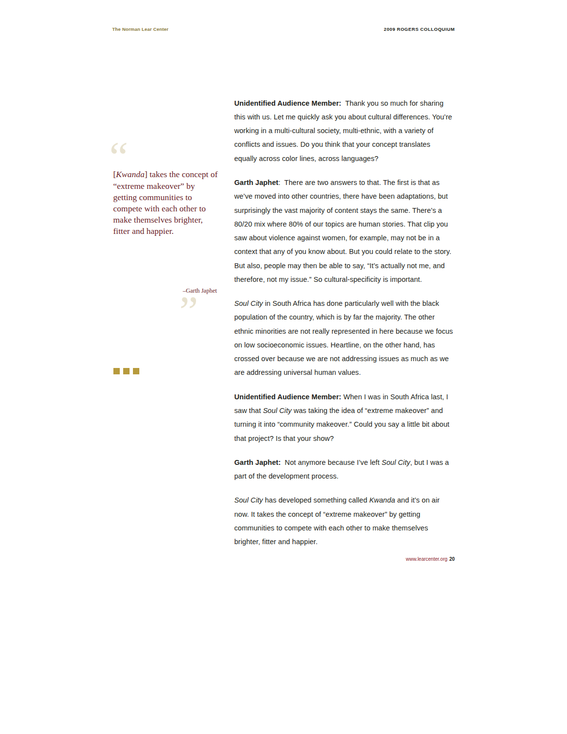The Norman Lear Center
2009 ROGERS COLLOQUIUM
“
[Kwanda] takes the concept of “extreme makeover” by getting communities to compete with each other to make themselves brighter, fitter and happier.
”
–Garth Japhet
Unidentified Audience Member: Thank you so much for sharing this with us. Let me quickly ask you about cultural differences. You’re working in a multi-cultural society, multi-ethnic, with a variety of conflicts and issues. Do you think that your concept translates equally across color lines, across languages?
Garth Japhet: There are two answers to that. The first is that as we’ve moved into other countries, there have been adaptations, but surprisingly the vast majority of content stays the same. There’s a 80/20 mix where 80% of our topics are human stories. That clip you saw about violence against women, for example, may not be in a context that any of you know about. But you could relate to the story. But also, people may then be able to say, “It’s actually not me, and therefore, not my issue.” So cultural-specificity is important.
Soul City in South Africa has done particularly well with the black population of the country, which is by far the majority. The other ethnic minorities are not really represented in here because we focus on low socioeconomic issues. Heartline, on the other hand, has crossed over because we are not addressing issues as much as we are addressing universal human values.
Unidentified Audience Member: When I was in South Africa last, I saw that Soul City was taking the idea of “extreme makeover” and turning it into “community makeover.” Could you say a little bit about that project? Is that your show?
Garth Japhet: Not anymore because I’ve left Soul City, but I was a part of the development process.
Soul City has developed something called Kwanda and it’s on air now. It takes the concept of “extreme makeover” by getting communities to compete with each other to make themselves brighter, fitter and happier.
www.learcenter.org 20